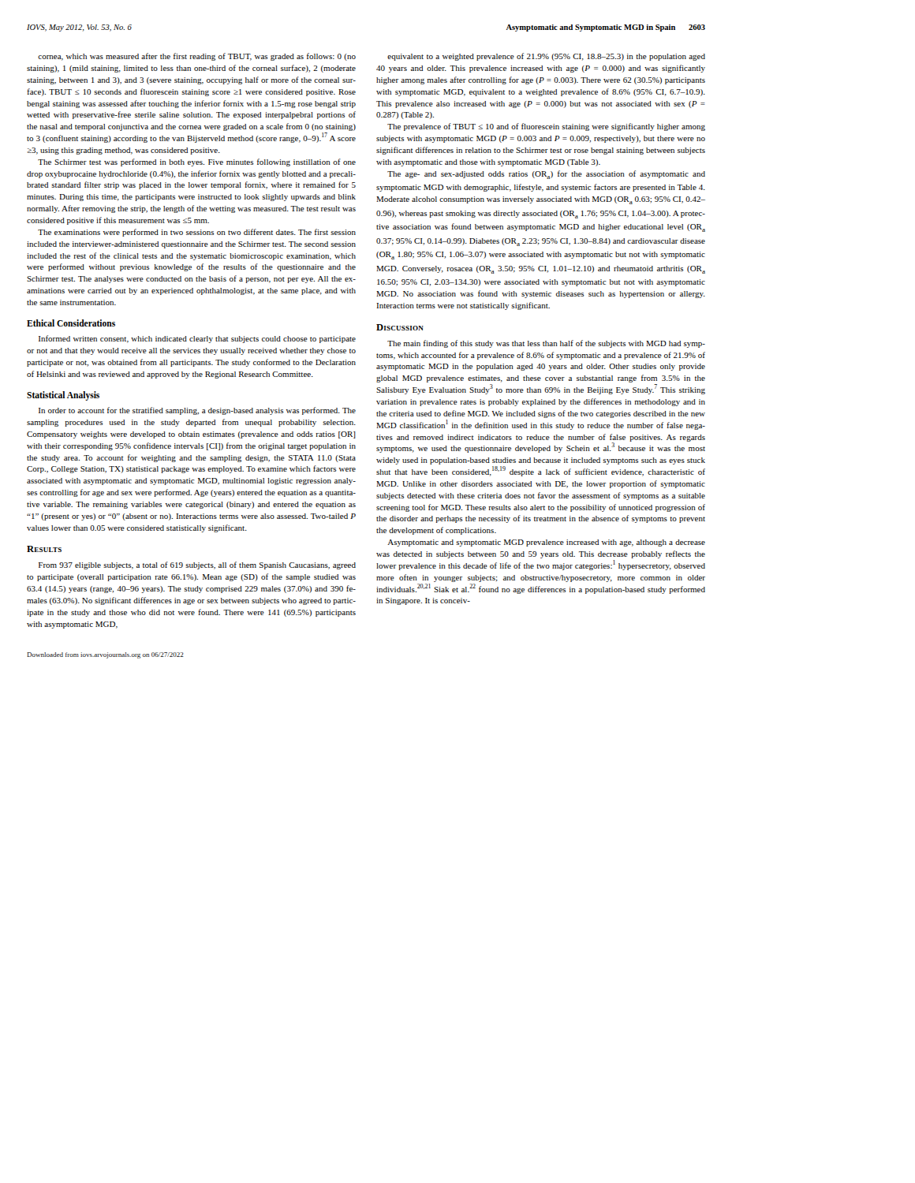IOVS, May 2012, Vol. 53, No. 6
Asymptomatic and Symptomatic MGD in Spain 2603
cornea, which was measured after the first reading of TBUT, was graded as follows: 0 (no staining), 1 (mild staining, limited to less than one-third of the corneal surface), 2 (moderate staining, between 1 and 3), and 3 (severe staining, occupying half or more of the corneal surface). TBUT ≤ 10 seconds and fluorescein staining score ≥1 were considered positive. Rose bengal staining was assessed after touching the inferior fornix with a 1.5-mg rose bengal strip wetted with preservative-free sterile saline solution. The exposed interpalpebral portions of the nasal and temporal conjunctiva and the cornea were graded on a scale from 0 (no staining) to 3 (confluent staining) according to the van Bijsterveld method (score range, 0–9).17 A score ≥3, using this grading method, was considered positive.
The Schirmer test was performed in both eyes. Five minutes following instillation of one drop oxybuprocaine hydrochloride (0.4%), the inferior fornix was gently blotted and a precalibrated standard filter strip was placed in the lower temporal fornix, where it remained for 5 minutes. During this time, the participants were instructed to look slightly upwards and blink normally. After removing the strip, the length of the wetting was measured. The test result was considered positive if this measurement was ≤5 mm.
The examinations were performed in two sessions on two different dates. The first session included the interviewer-administered questionnaire and the Schirmer test. The second session included the rest of the clinical tests and the systematic biomicroscopic examination, which were performed without previous knowledge of the results of the questionnaire and the Schirmer test. The analyses were conducted on the basis of a person, not per eye. All the examinations were carried out by an experienced ophthalmologist, at the same place, and with the same instrumentation.
Ethical Considerations
Informed written consent, which indicated clearly that subjects could choose to participate or not and that they would receive all the services they usually received whether they chose to participate or not, was obtained from all participants. The study conformed to the Declaration of Helsinki and was reviewed and approved by the Regional Research Committee.
Statistical Analysis
In order to account for the stratified sampling, a design-based analysis was performed. The sampling procedures used in the study departed from unequal probability selection. Compensatory weights were developed to obtain estimates (prevalence and odds ratios [OR] with their corresponding 95% confidence intervals [CI]) from the original target population in the study area. To account for weighting and the sampling design, the STATA 11.0 (Stata Corp., College Station, TX) statistical package was employed. To examine which factors were associated with asymptomatic and symptomatic MGD, multinomial logistic regression analyses controlling for age and sex were performed. Age (years) entered the equation as a quantitative variable. The remaining variables were categorical (binary) and entered the equation as “1” (present or yes) or “0” (absent or no). Interactions terms were also assessed. Two-tailed P values lower than 0.05 were considered statistically significant.
Results
From 937 eligible subjects, a total of 619 subjects, all of them Spanish Caucasians, agreed to participate (overall participation rate 66.1%). Mean age (SD) of the sample studied was 63.4 (14.5) years (range, 40–96 years). The study comprised 229 males (37.0%) and 390 females (63.0%). No significant differences in age or sex between subjects who agreed to participate in the study and those who did not were found. There were 141 (69.5%) participants with asymptomatic MGD,
equivalent to a weighted prevalence of 21.9% (95% CI, 18.8–25.3) in the population aged 40 years and older. This prevalence increased with age (P = 0.000) and was significantly higher among males after controlling for age (P = 0.003). There were 62 (30.5%) participants with symptomatic MGD, equivalent to a weighted prevalence of 8.6% (95% CI, 6.7–10.9). This prevalence also increased with age (P = 0.000) but was not associated with sex (P = 0.287) (Table 2).
The prevalence of TBUT ≤ 10 and of fluorescein staining were significantly higher among subjects with asymptomatic MGD (P = 0.003 and P = 0.009, respectively), but there were no significant differences in relation to the Schirmer test or rose bengal staining between subjects with asymptomatic and those with symptomatic MGD (Table 3).
The age- and sex-adjusted odds ratios (ORa) for the association of asymptomatic and symptomatic MGD with demographic, lifestyle, and systemic factors are presented in Table 4. Moderate alcohol consumption was inversely associated with MGD (ORa 0.63; 95% CI, 0.42–0.96), whereas past smoking was directly associated (ORa 1.76; 95% CI, 1.04–3.00). A protective association was found between asymptomatic MGD and higher educational level (ORa 0.37; 95% CI, 0.14–0.99). Diabetes (ORa 2.23; 95% CI, 1.30–8.84) and cardiovascular disease (ORa 1.80; 95% CI, 1.06–3.07) were associated with asymptomatic but not with symptomatic MGD. Conversely, rosacea (ORa 3.50; 95% CI, 1.01–12.10) and rheumatoid arthritis (ORa 16.50; 95% CI, 2.03–134.30) were associated with symptomatic but not with asymptomatic MGD. No association was found with systemic diseases such as hypertension or allergy. Interaction terms were not statistically significant.
Discussion
The main finding of this study was that less than half of the subjects with MGD had symptoms, which accounted for a prevalence of 8.6% of symptomatic and a prevalence of 21.9% of asymptomatic MGD in the population aged 40 years and older. Other studies only provide global MGD prevalence estimates, and these cover a substantial range from 3.5% in the Salisbury Eye Evaluation Study3 to more than 69% in the Beijing Eye Study.7 This striking variation in prevalence rates is probably explained by the differences in methodology and in the criteria used to define MGD. We included signs of the two categories described in the new MGD classification1 in the definition used in this study to reduce the number of false negatives and removed indirect indicators to reduce the number of false positives. As regards symptoms, we used the questionnaire developed by Schein et al.3 because it was the most widely used in population-based studies and because it included symptoms such as eyes stuck shut that have been considered,18,19 despite a lack of sufficient evidence, characteristic of MGD. Unlike in other disorders associated with DE, the lower proportion of symptomatic subjects detected with these criteria does not favor the assessment of symptoms as a suitable screening tool for MGD. These results also alert to the possibility of unnoticed progression of the disorder and perhaps the necessity of its treatment in the absence of symptoms to prevent the development of complications.
Asymptomatic and symptomatic MGD prevalence increased with age, although a decrease was detected in subjects between 50 and 59 years old. This decrease probably reflects the lower prevalence in this decade of life of the two major categories:1 hypersecretory, observed more often in younger subjects; and obstructive/hyposecretory, more common in older individuals.20,21 Siak et al.22 found no age differences in a population-based study performed in Singapore. It is conceiv-
Downloaded from iovs.arvojournals.org on 06/27/2022